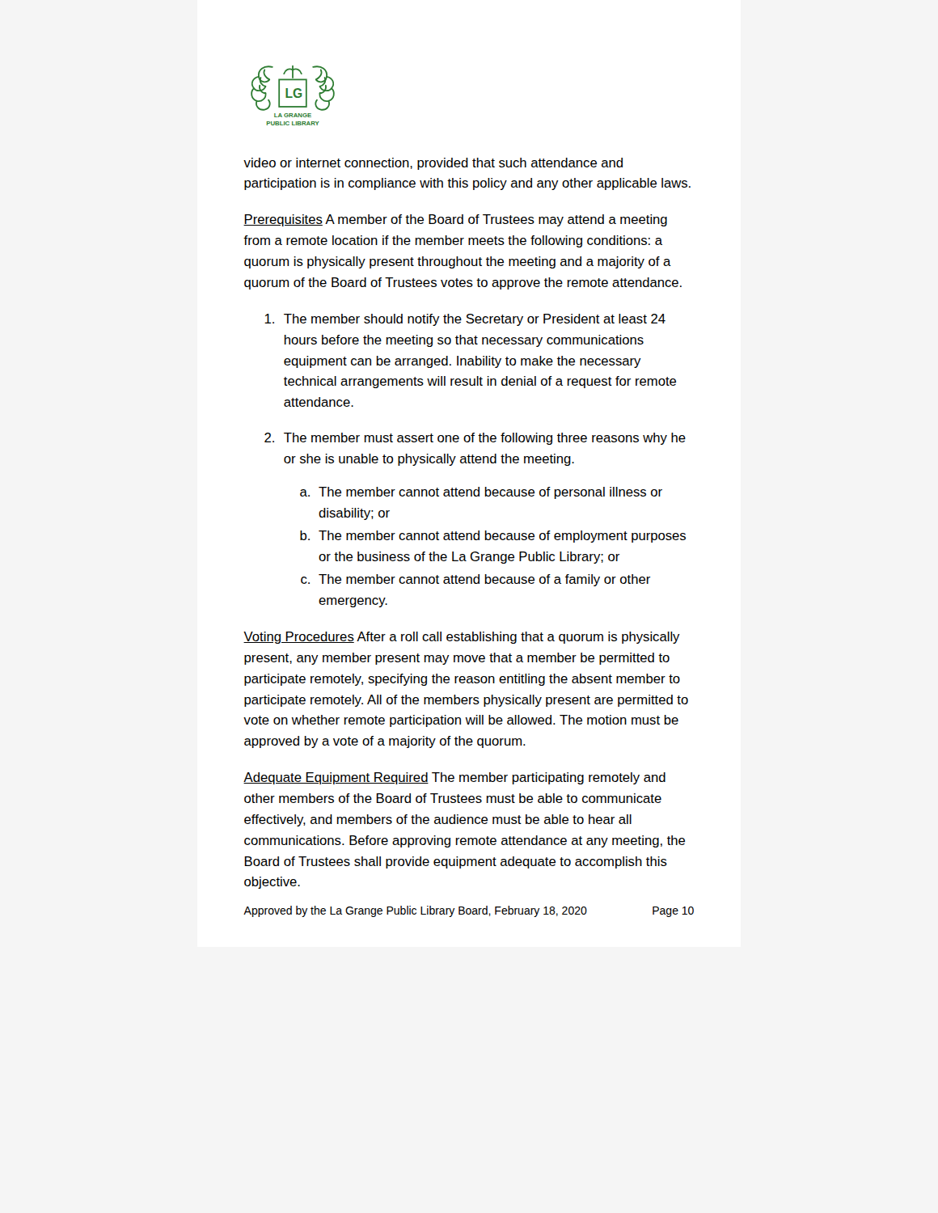LG LA GRANGE PUBLIC LIBRARY
video or internet connection, provided that such attendance and participation is in compliance with this policy and any other applicable laws.
Prerequisites A member of the Board of Trustees may attend a meeting from a remote location if the member meets the following conditions: a quorum is physically present throughout the meeting and a majority of a quorum of the Board of Trustees votes to approve the remote attendance.
The member should notify the Secretary or President at least 24 hours before the meeting so that necessary communications equipment can be arranged. Inability to make the necessary technical arrangements will result in denial of a request for remote attendance.
The member must assert one of the following three reasons why he or she is unable to physically attend the meeting.
The member cannot attend because of personal illness or disability; or
The member cannot attend because of employment purposes or the business of the La Grange Public Library; or
The member cannot attend because of a family or other emergency.
Voting Procedures After a roll call establishing that a quorum is physically present, any member present may move that a member be permitted to participate remotely, specifying the reason entitling the absent member to participate remotely. All of the members physically present are permitted to vote on whether remote participation will be allowed. The motion must be approved by a vote of a majority of the quorum.
Adequate Equipment Required The member participating remotely and other members of the Board of Trustees must be able to communicate effectively, and members of the audience must be able to hear all communications. Before approving remote attendance at any meeting, the Board of Trustees shall provide equipment adequate to accomplish this objective.
Approved by the La Grange Public Library Board, February 18, 2020 Page 10